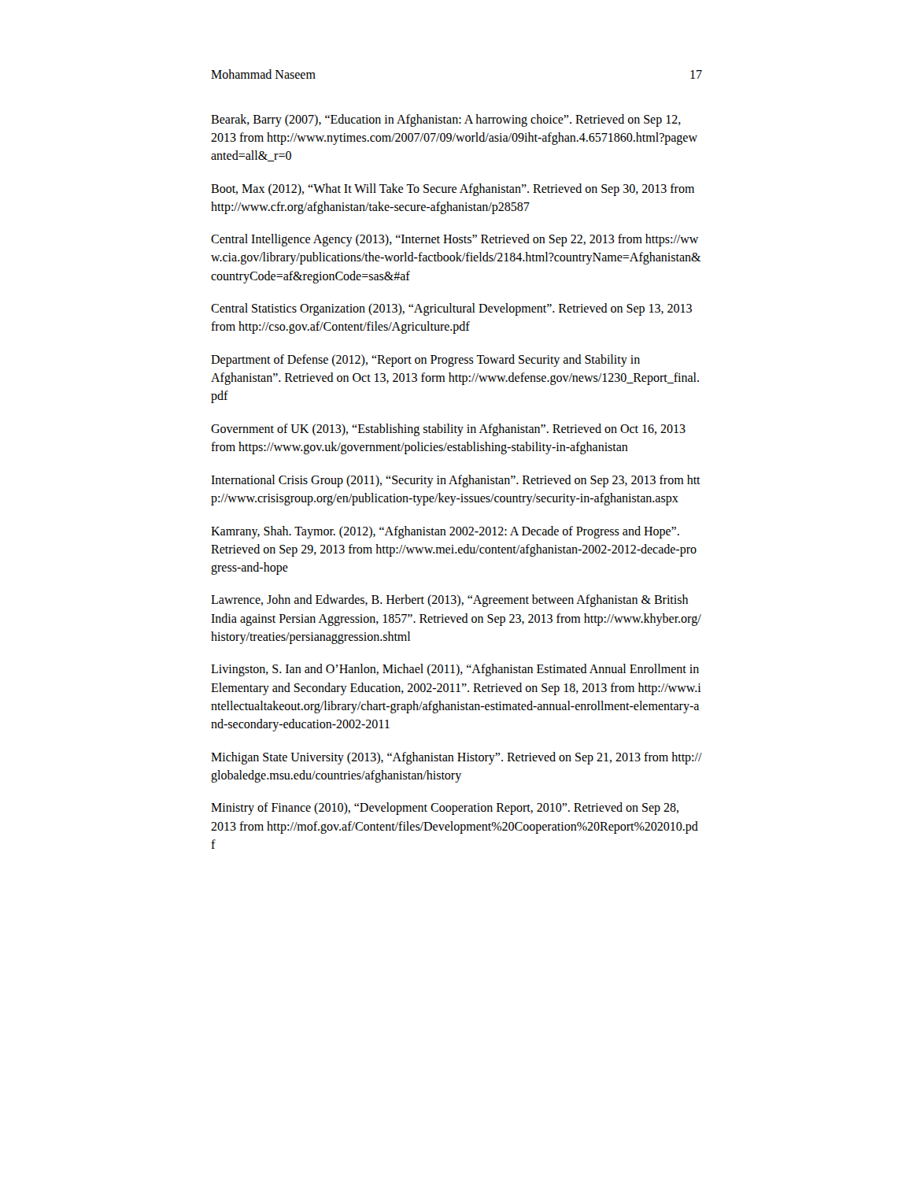Mohammad Naseem 17
Bearak, Barry (2007), “Education in Afghanistan: A harrowing choice”. Retrieved on Sep 12, 2013 from http://www.nytimes.com/2007/07/09/world/asia/09iht-afghan.4.6571860.html?pagewanted=all&_r=0
Boot, Max (2012), “What It Will Take To Secure Afghanistan”. Retrieved on Sep 30, 2013 from http://www.cfr.org/afghanistan/take-secure-afghanistan/p28587
Central Intelligence Agency (2013), “Internet Hosts” Retrieved on Sep 22, 2013 from https://www.cia.gov/library/publications/the-world-factbook/fields/2184.html?countryName=Afghanistan&countryCode=af&regionCode=sas&#af
Central Statistics Organization (2013), “Agricultural Development”. Retrieved on Sep 13, 2013 from http://cso.gov.af/Content/files/Agriculture.pdf
Department of Defense (2012), “Report on Progress Toward Security and Stability in Afghanistan”. Retrieved on Oct 13, 2013 form http://www.defense.gov/news/1230_Report_final.pdf
Government of UK (2013), “Establishing stability in Afghanistan”. Retrieved on Oct 16, 2013 from https://www.gov.uk/government/policies/establishing-stability-in-afghanistan
International Crisis Group (2011), “Security in Afghanistan”. Retrieved on Sep 23, 2013 from http://www.crisisgroup.org/en/publication-type/key-issues/country/security-in-afghanistan.aspx
Kamrany, Shah. Taymor. (2012), “Afghanistan 2002-2012: A Decade of Progress and Hope”. Retrieved on Sep 29, 2013 from http://www.mei.edu/content/afghanistan-2002-2012-decade-progress-and-hope
Lawrence, John and Edwardes, B. Herbert (2013), “Agreement between Afghanistan & British India against Persian Aggression, 1857”. Retrieved on Sep 23, 2013 from http://www.khyber.org/history/treaties/persianaggression.shtml
Livingston, S. Ian and O’Hanlon, Michael (2011), “Afghanistan Estimated Annual Enrollment in Elementary and Secondary Education, 2002-2011”. Retrieved on Sep 18, 2013 from http://www.intellectualtakeout.org/library/chart-graph/afghanistan-estimated-annual-enrollment-elementary-and-secondary-education-2002-2011
Michigan State University (2013), “Afghanistan History”. Retrieved on Sep 21, 2013 from http://globaledge.msu.edu/countries/afghanistan/history
Ministry of Finance (2010), “Development Cooperation Report, 2010”. Retrieved on Sep 28, 2013 from http://mof.gov.af/Content/files/Development%20Cooperation%20Report%202010.pdf